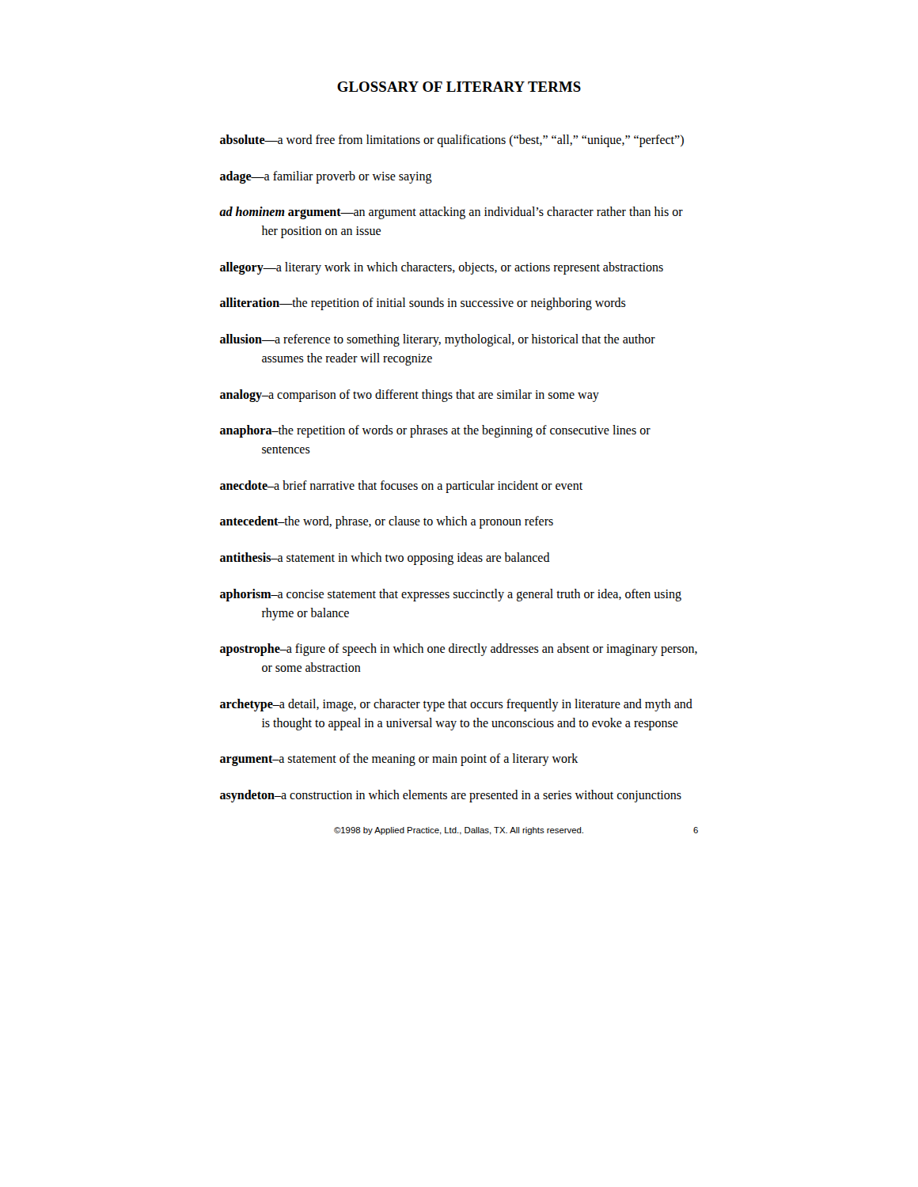GLOSSARY OF LITERARY TERMS
absolute—a word free from limitations or qualifications (“best,” “all,” “unique,” “perfect”)
adage—a familiar proverb or wise saying
ad hominem argument—an argument attacking an individual’s character rather than his or her position on an issue
allegory—a literary work in which characters, objects, or actions represent abstractions
alliteration—the repetition of initial sounds in successive or neighboring words
allusion—a reference to something literary, mythological, or historical that the author assumes the reader will recognize
analogy–a comparison of two different things that are similar in some way
anaphora–the repetition of words or phrases at the beginning of consecutive lines or sentences
anecdote–a brief narrative that focuses on a particular incident or event
antecedent–the word, phrase, or clause to which a pronoun refers
antithesis–a statement in which two opposing ideas are balanced
aphorism–a concise statement that expresses succinctly a general truth or idea, often using rhyme or balance
apostrophe–a figure of speech in which one directly addresses an absent or imaginary person, or some abstraction
archetype–a detail, image, or character type that occurs frequently in literature and myth and is thought to appeal in a universal way to the unconscious and to evoke a response
argument–a statement of the meaning or main point of a literary work
asyndeton–a construction in which elements are presented in a series without conjunctions
©1998 by Applied Practice, Ltd., Dallas, TX. All rights reserved.
6